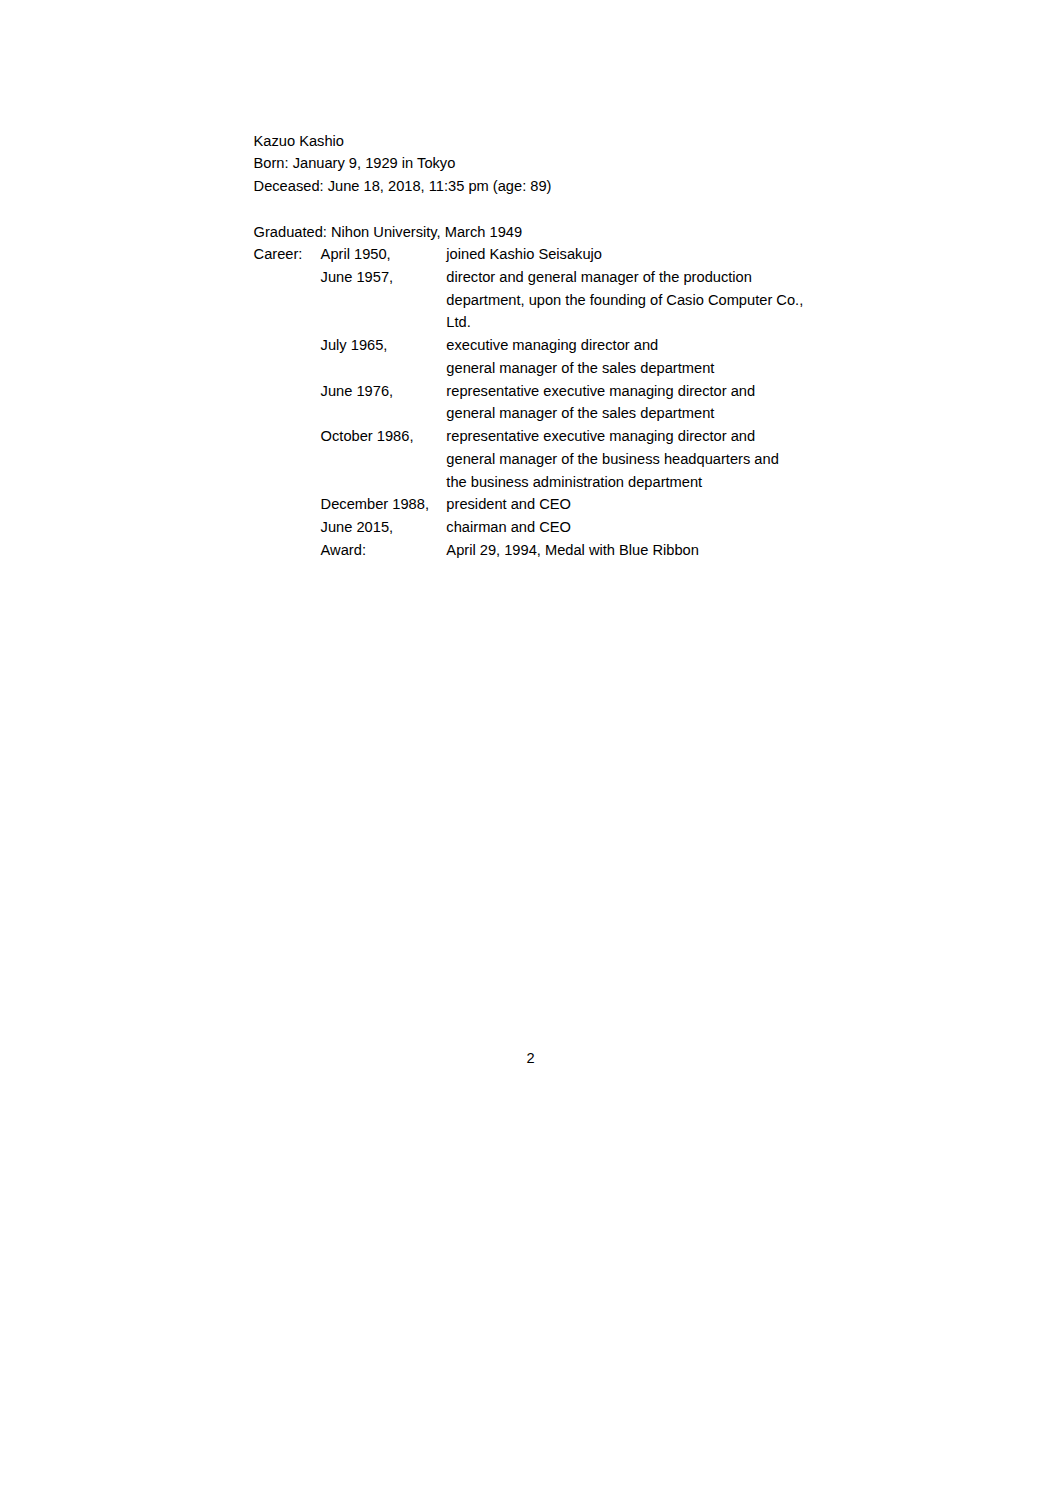Kazuo Kashio
Born: January 9, 1929 in Tokyo
Deceased: June 18, 2018, 11:35 pm (age: 89)
Graduated: Nihon University, March 1949
| Career: | April 1950, | joined Kashio Seisakujo |
| | June 1957, | director and general manager of the production department, upon the founding of Casio Computer Co., Ltd. |
| | July 1965, | executive managing director and general manager of the sales department |
| | June 1976, | representative executive managing director and general manager of the sales department |
| | October 1986, | representative executive managing director and general manager of the business headquarters and the business administration department |
| | December 1988, | president and CEO |
| | June 2015, | chairman and CEO |
| | Award: | April 29, 1994, Medal with Blue Ribbon |
2